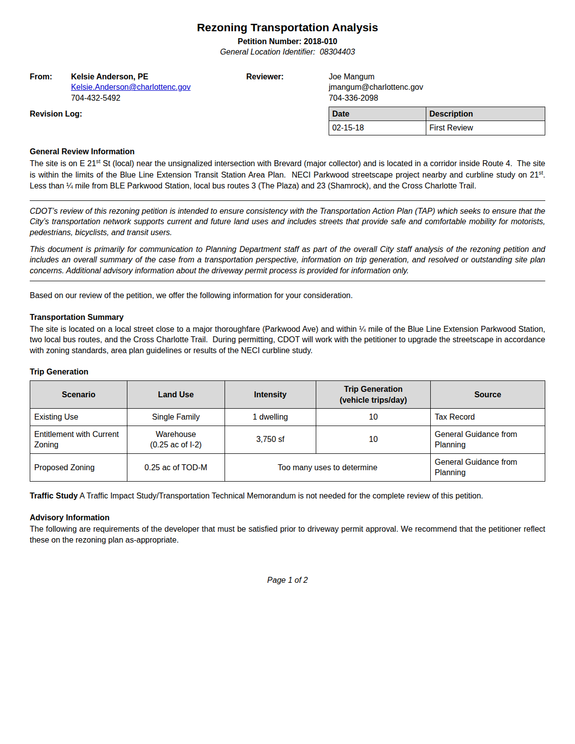Rezoning Transportation Analysis
Petition Number: 2018-010
General Location Identifier: 08304403
| From: | Kelsie Anderson, PE | Reviewer: | Joe Mangum |
| | Kelsie.Anderson@charlottenc.gov | | jmangum@charlottenc.gov |
| | 704-432-5492 | | 704-336-2098 |
Revision Log:
| Date | Description |
| --- | --- |
| 02-15-18 | First Review |
General Review Information
The site is on E 21st St (local) near the unsignalized intersection with Brevard (major collector) and is located in a corridor inside Route 4. The site is within the limits of the Blue Line Extension Transit Station Area Plan. NECI Parkwood streetscape project nearby and curbline study on 21st. Less than ¼ mile from BLE Parkwood Station, local bus routes 3 (The Plaza) and 23 (Shamrock), and the Cross Charlotte Trail.
CDOT’s review of this rezoning petition is intended to ensure consistency with the Transportation Action Plan (TAP) which seeks to ensure that the City’s transportation network supports current and future land uses and includes streets that provide safe and comfortable mobility for motorists, pedestrians, bicyclists, and transit users.
This document is primarily for communication to Planning Department staff as part of the overall City staff analysis of the rezoning petition and includes an overall summary of the case from a transportation perspective, information on trip generation, and resolved or outstanding site plan concerns. Additional advisory information about the driveway permit process is provided for information only.
Based on our review of the petition, we offer the following information for your consideration.
Transportation Summary
The site is located on a local street close to a major thoroughfare (Parkwood Ave) and within ¼ mile of the Blue Line Extension Parkwood Station, two local bus routes, and the Cross Charlotte Trail. During permitting, CDOT will work with the petitioner to upgrade the streetscape in accordance with zoning standards, area plan guidelines or results of the NECI curbline study.
Trip Generation
| Scenario | Land Use | Intensity | Trip Generation (vehicle trips/day) | Source |
| --- | --- | --- | --- | --- |
| Existing Use | Single Family | 1 dwelling | 10 | Tax Record |
| Entitlement with Current Zoning | Warehouse (0.25 ac of I-2) | 3,750 sf | 10 | General Guidance from Planning |
| Proposed Zoning | 0.25 ac of TOD-M | Too many uses to determine | General Guidance from Planning |
Traffic Study A Traffic Impact Study/Transportation Technical Memorandum is not needed for the complete review of this petition.
Advisory Information
The following are requirements of the developer that must be satisfied prior to driveway permit approval. We recommend that the petitioner reflect these on the rezoning plan as-appropriate.
Page 1 of 2